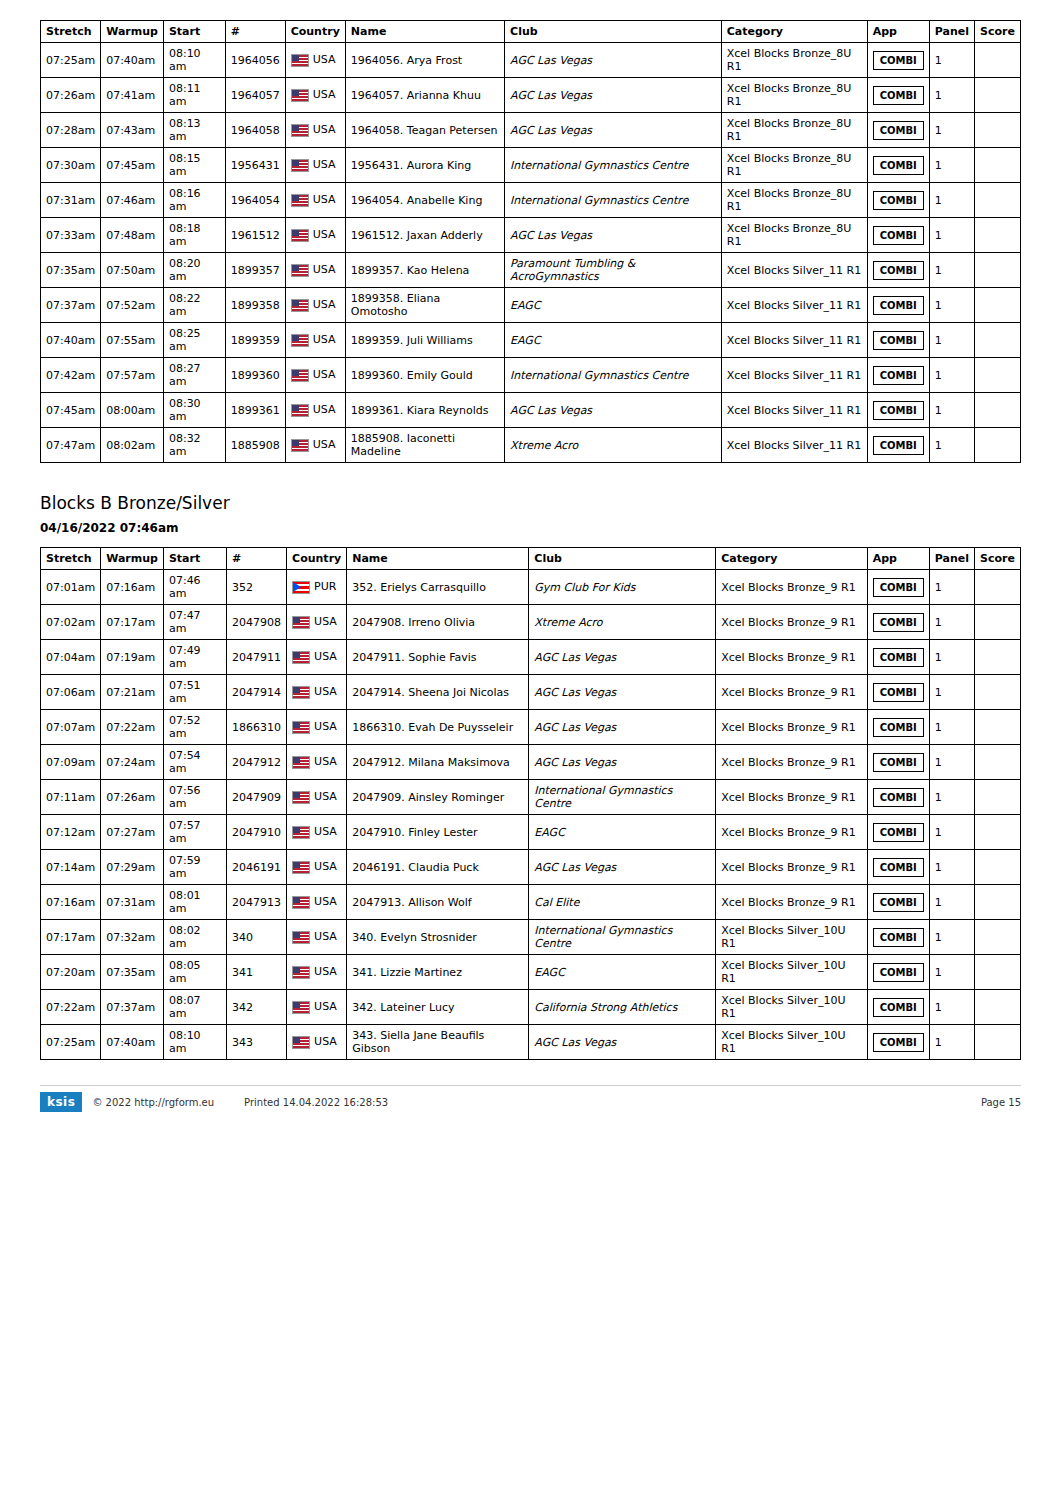| Stretch | Warmup | Start | # | Country | Name | Club | Category | App | Panel | Score |
| --- | --- | --- | --- | --- | --- | --- | --- | --- | --- | --- |
| 07:25am | 07:40am | 08:10 am | 1964056 | USA | 1964056. Arya Frost | AGC Las Vegas | Xcel Blocks Bronze_8U R1 | COMBI | 1 | |
| 07:26am | 07:41am | 08:11 am | 1964057 | USA | 1964057. Arianna Khuu | AGC Las Vegas | Xcel Blocks Bronze_8U R1 | COMBI | 1 | |
| 07:28am | 07:43am | 08:13 am | 1964058 | USA | 1964058. Teagan Petersen | AGC Las Vegas | Xcel Blocks Bronze_8U R1 | COMBI | 1 | |
| 07:30am | 07:45am | 08:15 am | 1956431 | USA | 1956431. Aurora King | International Gymnastics Centre | Xcel Blocks Bronze_8U R1 | COMBI | 1 | |
| 07:31am | 07:46am | 08:16 am | 1964054 | USA | 1964054. Anabelle King | International Gymnastics Centre | Xcel Blocks Bronze_8U R1 | COMBI | 1 | |
| 07:33am | 07:48am | 08:18 am | 1961512 | USA | 1961512. Jaxan Adderly | AGC Las Vegas | Xcel Blocks Bronze_8U R1 | COMBI | 1 | |
| 07:35am | 07:50am | 08:20 am | 1899357 | USA | 1899357. Kao Helena | Paramount Tumbling & AcroGymnastics | Xcel Blocks Silver_11 R1 | COMBI | 1 | |
| 07:37am | 07:52am | 08:22 am | 1899358 | USA | 1899358. Eliana Omotosho | EAGC | Xcel Blocks Silver_11 R1 | COMBI | 1 | |
| 07:40am | 07:55am | 08:25 am | 1899359 | USA | 1899359. Juli Williams | EAGC | Xcel Blocks Silver_11 R1 | COMBI | 1 | |
| 07:42am | 07:57am | 08:27 am | 1899360 | USA | 1899360. Emily Gould | International Gymnastics Centre | Xcel Blocks Silver_11 R1 | COMBI | 1 | |
| 07:45am | 08:00am | 08:30 am | 1899361 | USA | 1899361. Kiara Reynolds | AGC Las Vegas | Xcel Blocks Silver_11 R1 | COMBI | 1 | |
| 07:47am | 08:02am | 08:32 am | 1885908 | USA | 1885908. Iaconetti Madeline | Xtreme Acro | Xcel Blocks Silver_11 R1 | COMBI | 1 | |
Blocks B Bronze/Silver
04/16/2022 07:46am
| Stretch | Warmup | Start | # | Country | Name | Club | Category | App | Panel | Score |
| --- | --- | --- | --- | --- | --- | --- | --- | --- | --- | --- |
| 07:01am | 07:16am | 07:46 am | 352 | PUR | 352. Erielys Carrasquillo | Gym Club For Kids | Xcel Blocks Bronze_9 R1 | COMBI | 1 | |
| 07:02am | 07:17am | 07:47 am | 2047908 | USA | 2047908. Irreno Olivia | Xtreme Acro | Xcel Blocks Bronze_9 R1 | COMBI | 1 | |
| 07:04am | 07:19am | 07:49 am | 2047911 | USA | 2047911. Sophie Favis | AGC Las Vegas | Xcel Blocks Bronze_9 R1 | COMBI | 1 | |
| 07:06am | 07:21am | 07:51 am | 2047914 | USA | 2047914. Sheena Joi Nicolas | AGC Las Vegas | Xcel Blocks Bronze_9 R1 | COMBI | 1 | |
| 07:07am | 07:22am | 07:52 am | 1866310 | USA | 1866310. Evah De Puysseleir | AGC Las Vegas | Xcel Blocks Bronze_9 R1 | COMBI | 1 | |
| 07:09am | 07:24am | 07:54 am | 2047912 | USA | 2047912. Milana Maksimova | AGC Las Vegas | Xcel Blocks Bronze_9 R1 | COMBI | 1 | |
| 07:11am | 07:26am | 07:56 am | 2047909 | USA | 2047909. Ainsley Rominger | International Gymnastics Centre | Xcel Blocks Bronze_9 R1 | COMBI | 1 | |
| 07:12am | 07:27am | 07:57 am | 2047910 | USA | 2047910. Finley Lester | EAGC | Xcel Blocks Bronze_9 R1 | COMBI | 1 | |
| 07:14am | 07:29am | 07:59 am | 2046191 | USA | 2046191. Claudia Puck | AGC Las Vegas | Xcel Blocks Bronze_9 R1 | COMBI | 1 | |
| 07:16am | 07:31am | 08:01 am | 2047913 | USA | 2047913. Allison Wolf | Cal Elite | Xcel Blocks Bronze_9 R1 | COMBI | 1 | |
| 07:17am | 07:32am | 08:02 am | 340 | USA | 340. Evelyn Strosnider | International Gymnastics Centre | Xcel Blocks Silver_10U R1 | COMBI | 1 | |
| 07:20am | 07:35am | 08:05 am | 341 | USA | 341. Lizzie Martinez | EAGC | Xcel Blocks Silver_10U R1 | COMBI | 1 | |
| 07:22am | 07:37am | 08:07 am | 342 | USA | 342. Lateiner Lucy | California Strong Athletics | Xcel Blocks Silver_10U R1 | COMBI | 1 | |
| 07:25am | 07:40am | 08:10 am | 343 | USA | 343. Siella Jane Beaufils Gibson | AGC Las Vegas | Xcel Blocks Silver_10U R1 | COMBI | 1 | |
ksis © 2022 http://rgform.eu Printed 14.04.2022 16:28:53
Page 15